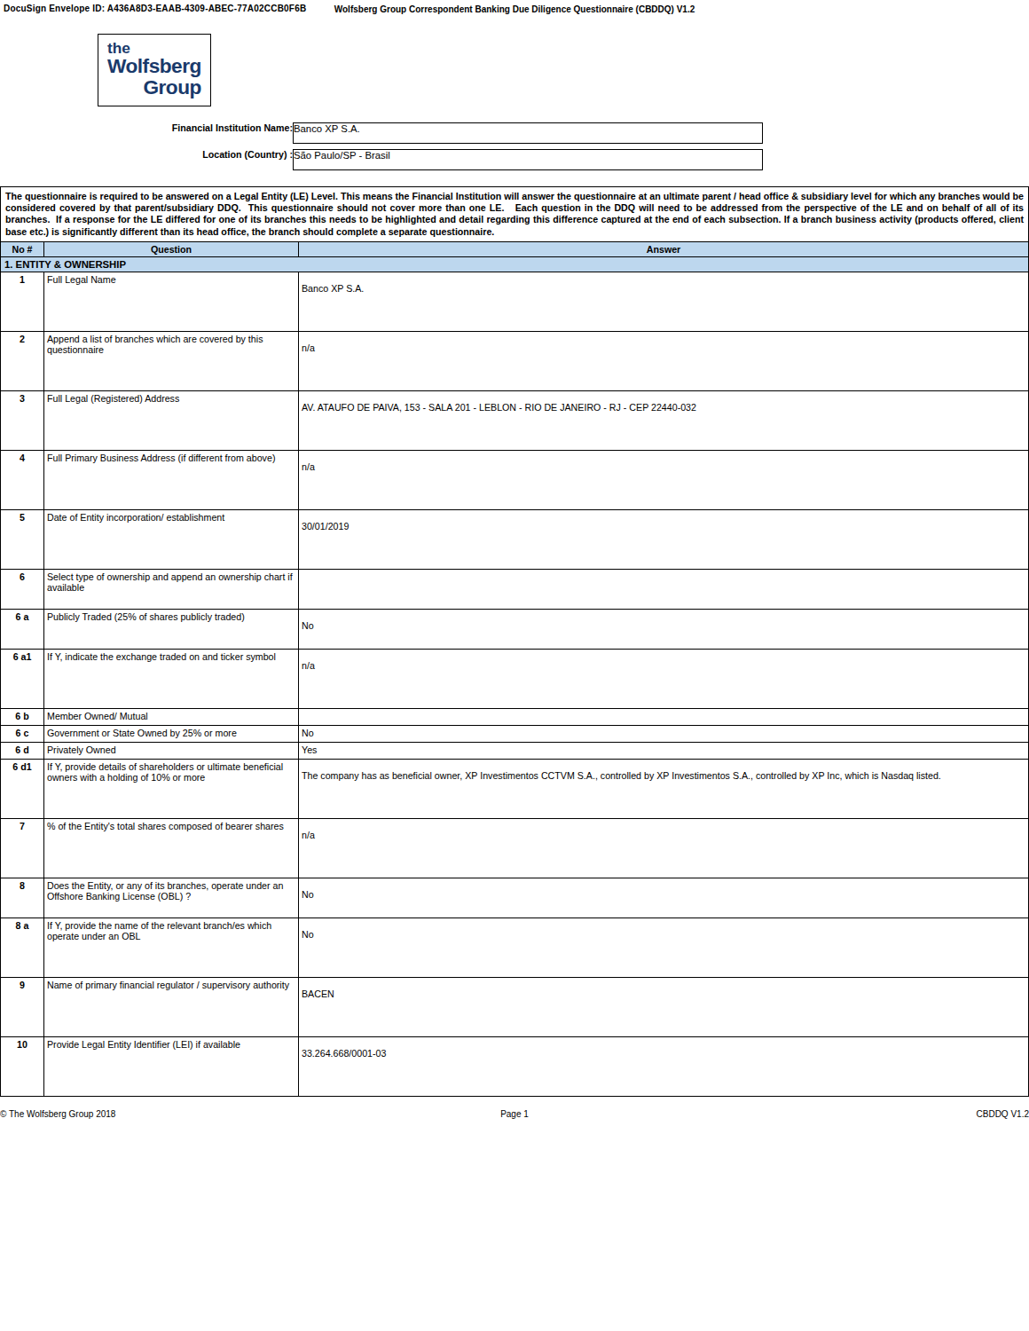DocuSign Envelope ID: A436A8D3-EAAB-4309-ABEC-77A02CCB0F6B
Wolfsberg Group Correspondent Banking Due Diligence Questionnaire (CBDDQ) V1.2
the
Wolfsberg
Group
| Financial Institution Name: | Banco XP S.A. |
| Location (Country) : | São Paulo/SP - Brasil |
The questionnaire is required to be answered on a Legal Entity (LE) Level. This means the Financial Institution will answer the questionnaire at an ultimate parent / head office & subsidiary level for which any branches would be considered covered by that parent/subsidiary DDQ. This questionnaire should not cover more than one LE. Each question in the DDQ will need to be addressed from the perspective of the LE and on behalf of all of its branches. If a response for the LE differed for one of its branches this needs to be highlighted and detail regarding this difference captured at the end of each subsection. If a branch business activity (products offered, client base etc.) is significantly different than its head office, the branch should complete a separate questionnaire.
| No # | Question | Answer |
| --- | --- | --- |
| 1. ENTITY & OWNERSHIP |
| 1 | Full Legal Name | Banco XP S.A. |
| 2 | Append a list of branches which are covered by this questionnaire | n/a |
| 3 | Full Legal (Registered) Address | AV. ATAUFO DE PAIVA, 153 - SALA 201 - LEBLON - RIO DE JANEIRO - RJ - CEP 22440-032 |
| 4 | Full Primary Business Address (if different from above) | n/a |
| 5 | Date of Entity incorporation/ establishment | 30/01/2019 |
| 6 | Select type of ownership and append an ownership chart if available | |
| 6 a | Publicly Traded (25% of shares publicly traded) | No |
| 6 a1 | If Y, indicate the exchange traded on and ticker symbol | n/a |
| 6 b | Member Owned/ Mutual | |
| 6 c | Government or State Owned by 25% or more | No |
| 6 d | Privately Owned | Yes |
| 6 d1 | If Y, provide details of shareholders or ultimate beneficial owners with a holding of 10% or more | The company has as beneficial owner, XP Investimentos CCTVM S.A., controlled by XP Investimentos S.A., controlled by XP Inc, which is Nasdaq listed. |
| 7 | % of the Entity's total shares composed of bearer shares | n/a |
| 8 | Does the Entity, or any of its branches, operate under an Offshore Banking License (OBL) ? | No |
| 8 a | If Y, provide the name of the relevant branch/es which operate under an OBL | No |
| 9 | Name of primary financial regulator / supervisory authority | BACEN |
| 10 | Provide Legal Entity Identifier (LEI) if available | 33.264.668/0001-03 |
| © The Wolfsberg Group 2018 | Page 1 | CBDDQ V1.2 |